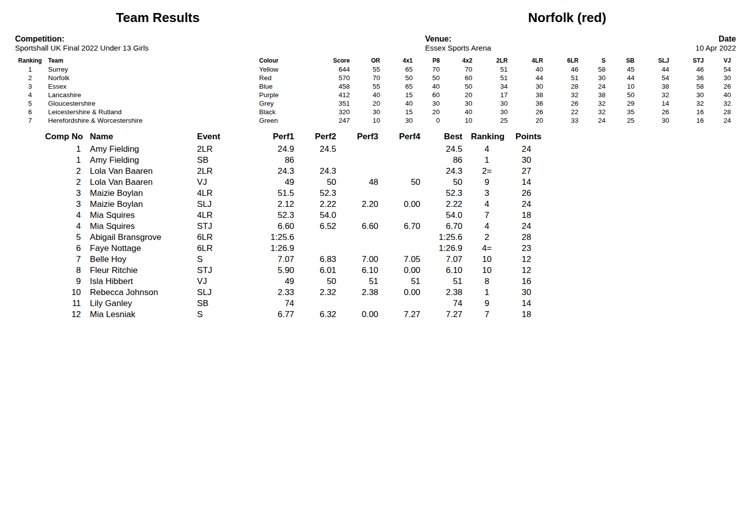Team Results
Norfolk (red)
Competition: Sportshall UK Final 2022 Under 13 Girls
Venue: Essex Sports Arena
Date 10 Apr 2022
| Ranking | Team | Colour | Score | OR | 4x1 | P8 | 4x2 | 2LR | 4LR | 6LR | S | SB | SLJ | STJ | VJ |
| --- | --- | --- | --- | --- | --- | --- | --- | --- | --- | --- | --- | --- | --- | --- | --- |
| 1 | Surrey | Yellow | 644 | 55 | 65 | 70 | 70 | 51 | 40 | 46 | 58 | 45 | 44 | 46 | 54 |
| 2 | Norfolk | Red | 570 | 70 | 50 | 50 | 60 | 51 | 44 | 51 | 30 | 44 | 54 | 36 | 30 |
| 3 | Essex | Blue | 458 | 55 | 65 | 40 | 50 | 34 | 30 | 28 | 24 | 10 | 38 | 58 | 26 |
| 4 | Lancashire | Purple | 412 | 40 | 15 | 60 | 20 | 17 | 38 | 32 | 38 | 50 | 32 | 30 | 40 |
| 5 | Gloucestershire | Grey | 351 | 20 | 40 | 30 | 30 | 30 | 36 | 26 | 32 | 29 | 14 | 32 | 32 |
| 6 | Leicestershire & Rutland | Black | 320 | 30 | 15 | 20 | 40 | 30 | 26 | 22 | 32 | 35 | 26 | 16 | 28 |
| 7 | Herefordshire & Worcestershire | Green | 247 | 10 | 30 | 0 | 10 | 25 | 20 | 33 | 24 | 25 | 30 | 16 | 24 |
| Comp No | Name | Event | Perf1 | Perf2 | Perf3 | Perf4 | Best | Ranking | Points |
| --- | --- | --- | --- | --- | --- | --- | --- | --- | --- |
| 1 | Amy Fielding | 2LR | 24.9 | 24.5 | | | 24.5 | 4 | 24 |
| 1 | Amy Fielding | SB | 86 | | | | 86 | 1 | 30 |
| 2 | Lola Van Baaren | 2LR | 24.3 | 24.3 | | | 24.3 | 2= | 27 |
| 2 | Lola Van Baaren | VJ | 49 | 50 | 48 | 50 | 50 | 9 | 14 |
| 3 | Maizie Boylan | 4LR | 51.5 | 52.3 | | | 52.3 | 3 | 26 |
| 3 | Maizie Boylan | SLJ | 2.12 | 2.22 | 2.20 | 0.00 | 2.22 | 4 | 24 |
| 4 | Mia Squires | 4LR | 52.3 | 54.0 | | | 54.0 | 7 | 18 |
| 4 | Mia Squires | STJ | 6.60 | 6.52 | 6.60 | 6.70 | 6.70 | 4 | 24 |
| 5 | Abigail Bransgrove | 6LR | 1:25.6 | | | | 1:25.6 | 2 | 28 |
| 6 | Faye Nottage | 6LR | 1:26.9 | | | | 1:26.9 | 4= | 23 |
| 7 | Belle Hoy | S | 7.07 | 6.83 | 7.00 | 7.05 | 7.07 | 10 | 12 |
| 8 | Fleur Ritchie | STJ | 5.90 | 6.01 | 6.10 | 0.00 | 6.10 | 10 | 12 |
| 9 | Isla Hibbert | VJ | 49 | 50 | 51 | 51 | 51 | 8 | 16 |
| 10 | Rebecca Johnson | SLJ | 2.33 | 2.32 | 2.38 | 0.00 | 2.38 | 1 | 30 |
| 11 | Lily Ganley | SB | 74 | | | | 74 | 9 | 14 |
| 12 | Mia Lesniak | S | 6.77 | 6.32 | 0.00 | 7.27 | 7.27 | 7 | 18 |